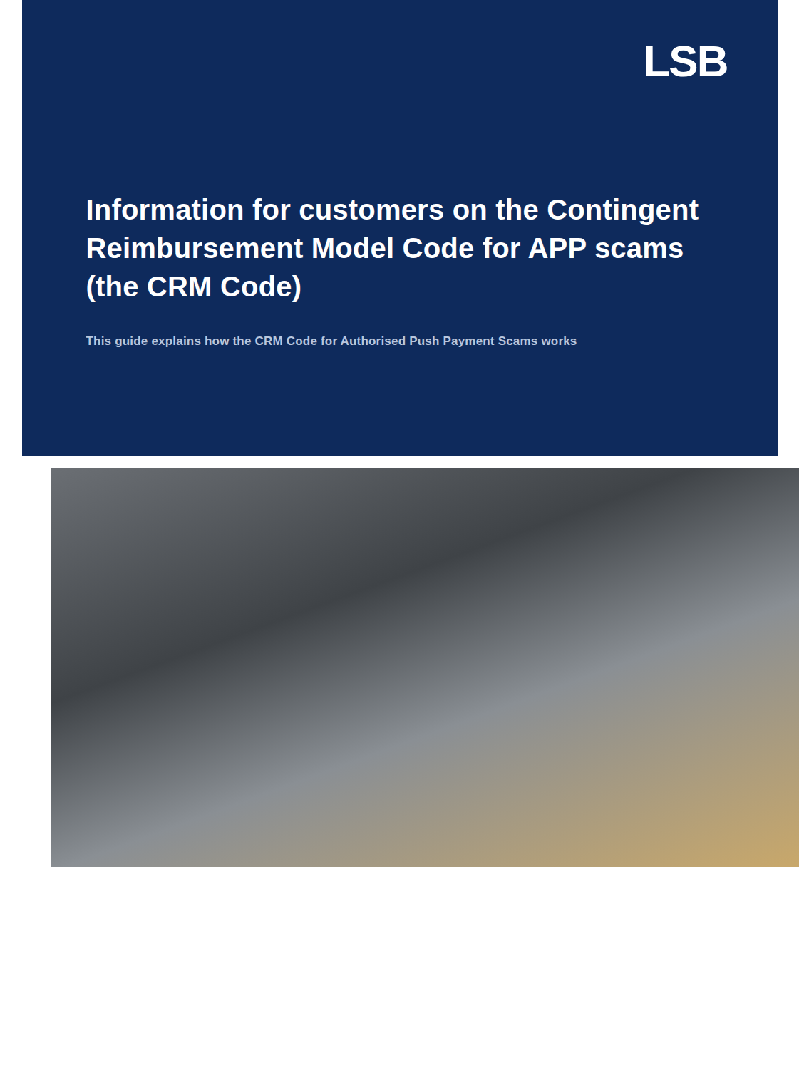LSB
Information for customers on the Contingent Reimbursement Model Code for APP scams (the CRM Code)
This guide explains how the CRM Code for Authorised Push Payment Scams works